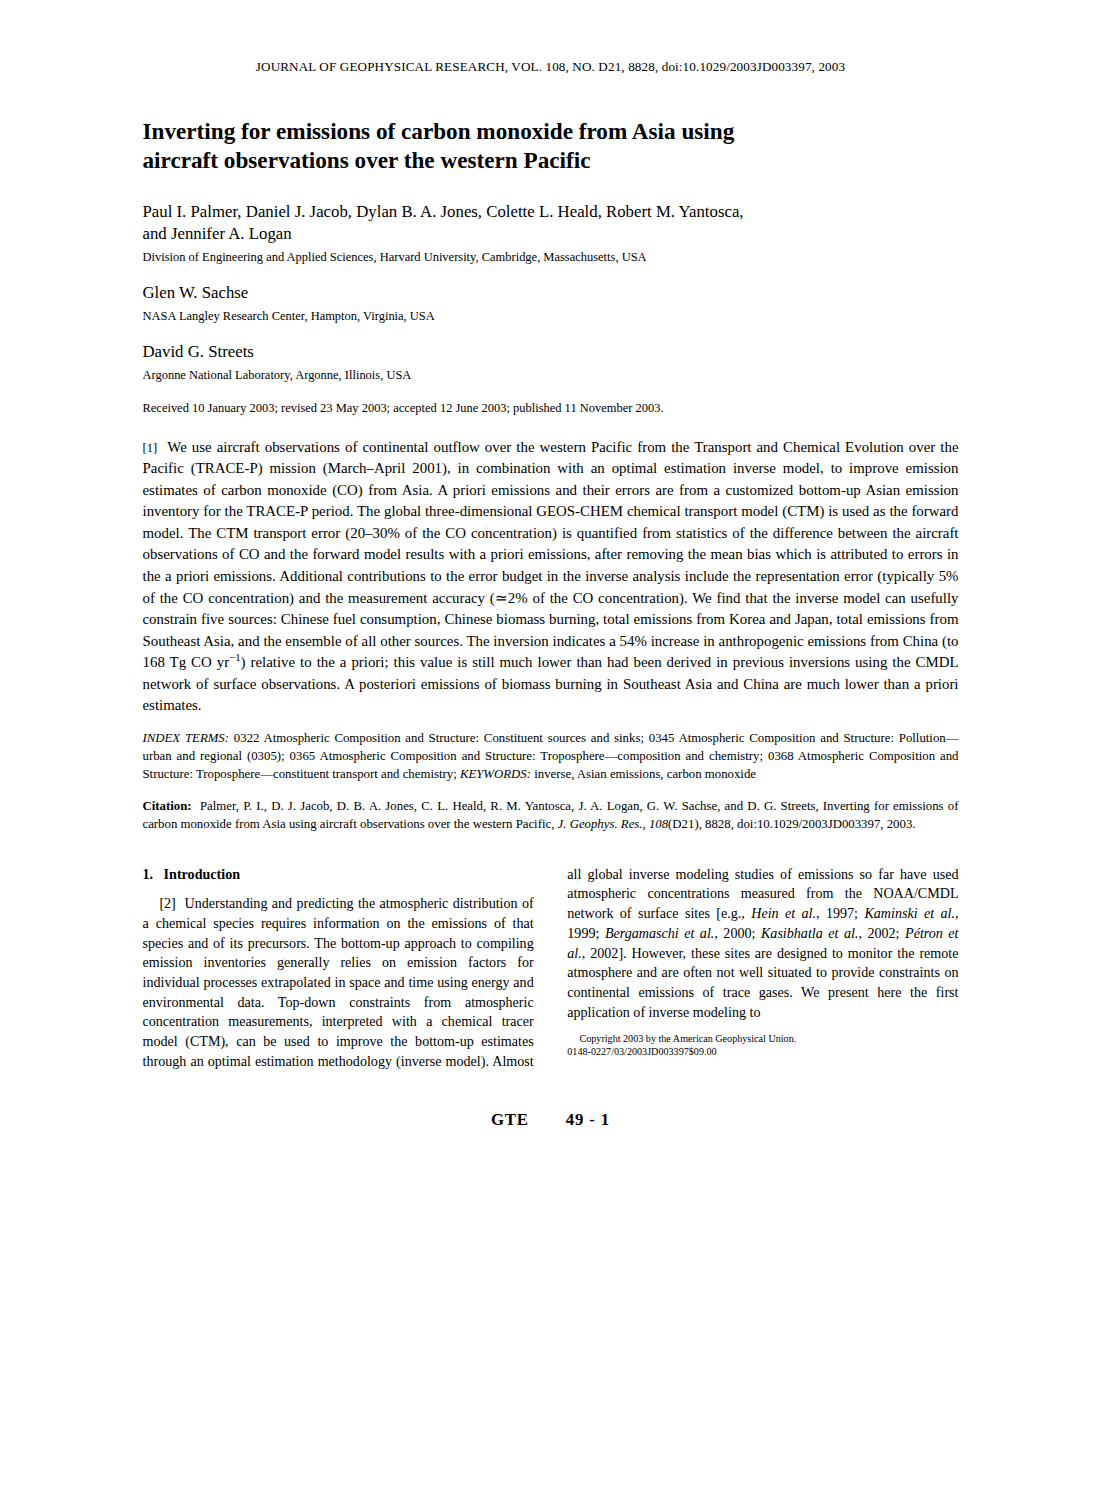JOURNAL OF GEOPHYSICAL RESEARCH, VOL. 108, NO. D21, 8828, doi:10.1029/2003JD003397, 2003
Inverting for emissions of carbon monoxide from Asia using
aircraft observations over the western Pacific
Paul I. Palmer, Daniel J. Jacob, Dylan B. A. Jones, Colette L. Heald, Robert M. Yantosca,
and Jennifer A. Logan
Division of Engineering and Applied Sciences, Harvard University, Cambridge, Massachusetts, USA
Glen W. Sachse
NASA Langley Research Center, Hampton, Virginia, USA
David G. Streets
Argonne National Laboratory, Argonne, Illinois, USA
Received 10 January 2003; revised 23 May 2003; accepted 12 June 2003; published 11 November 2003.
[1] We use aircraft observations of continental outflow over the western Pacific from the Transport and Chemical Evolution over the Pacific (TRACE-P) mission (March–April 2001), in combination with an optimal estimation inverse model, to improve emission estimates of carbon monoxide (CO) from Asia. A priori emissions and their errors are from a customized bottom-up Asian emission inventory for the TRACE-P period. The global three-dimensional GEOS-CHEM chemical transport model (CTM) is used as the forward model. The CTM transport error (20–30% of the CO concentration) is quantified from statistics of the difference between the aircraft observations of CO and the forward model results with a priori emissions, after removing the mean bias which is attributed to errors in the a priori emissions. Additional contributions to the error budget in the inverse analysis include the representation error (typically 5% of the CO concentration) and the measurement accuracy (≃2% of the CO concentration). We find that the inverse model can usefully constrain five sources: Chinese fuel consumption, Chinese biomass burning, total emissions from Korea and Japan, total emissions from Southeast Asia, and the ensemble of all other sources. The inversion indicates a 54% increase in anthropogenic emissions from China (to 168 Tg CO yr−1) relative to the a priori; this value is still much lower than had been derived in previous inversions using the CMDL network of surface observations. A posteriori emissions of biomass burning in Southeast Asia and China are much lower than a priori estimates.
INDEX TERMS: 0322 Atmospheric Composition and Structure: Constituent sources and sinks; 0345 Atmospheric Composition and Structure: Pollution—urban and regional (0305); 0365 Atmospheric Composition and Structure: Troposphere—composition and chemistry; 0368 Atmospheric Composition and Structure: Troposphere—constituent transport and chemistry; KEYWORDS: inverse, Asian emissions, carbon monoxide
Citation: Palmer, P. I., D. J. Jacob, D. B. A. Jones, C. L. Heald, R. M. Yantosca, J. A. Logan, G. W. Sachse, and D. G. Streets, Inverting for emissions of carbon monoxide from Asia using aircraft observations over the western Pacific, J. Geophys. Res., 108(D21), 8828, doi:10.1029/2003JD003397, 2003.
1. Introduction
[2] Understanding and predicting the atmospheric distribution of a chemical species requires information on the emissions of that species and of its precursors. The bottom-up approach to compiling emission inventories generally relies on emission factors for individual processes extrapolated in space and time using energy and environmental data. Top-down constraints from atmospheric concentration measurements, interpreted with a chemical tracer model (CTM), can be used to improve the bottom-up estimates through an optimal estimation methodology (inverse model). Almost all global inverse modeling studies of emissions so far have used atmospheric concentrations measured from the NOAA/CMDL network of surface sites [e.g., Hein et al., 1997; Kaminski et al., 1999; Bergamaschi et al., 2000; Kasibhatla et al., 2002; Pétron et al., 2002]. However, these sites are designed to monitor the remote atmosphere and are often not well situated to provide constraints on continental emissions of trace gases. We present here the first application of inverse modeling to
Copyright 2003 by the American Geophysical Union.
0148-0227/03/2003JD003397$09.00
GTE49 - 1